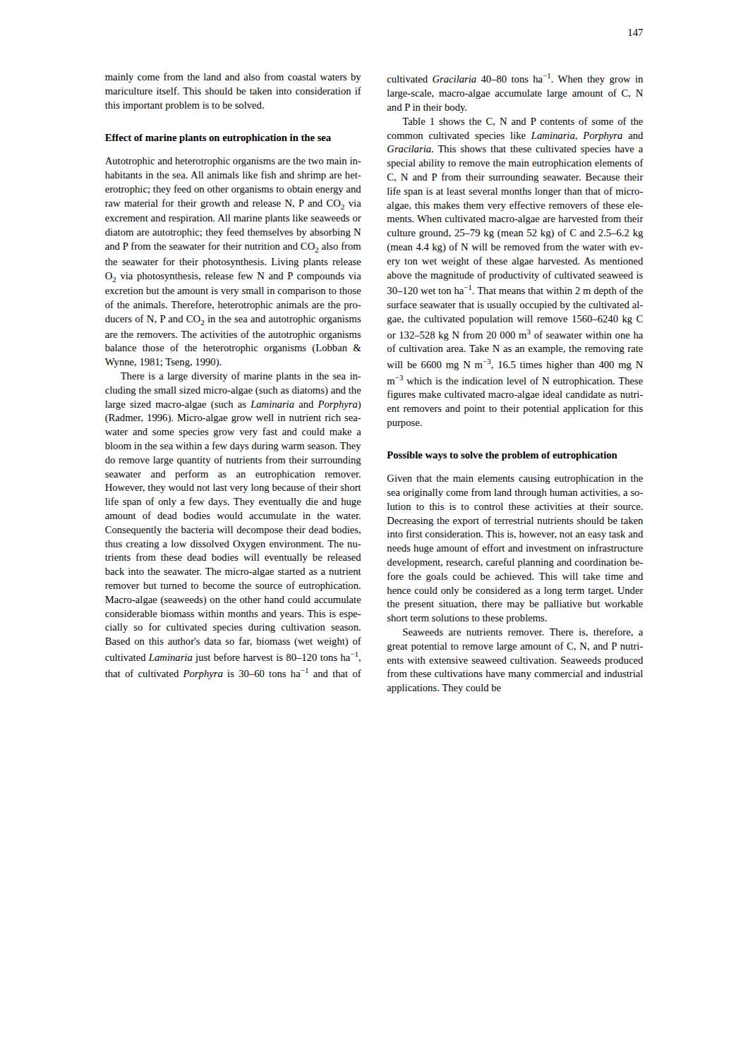147
mainly come from the land and also from coastal waters by mariculture itself. This should be taken into consideration if this important problem is to be solved.
Effect of marine plants on eutrophication in the sea
Autotrophic and heterotrophic organisms are the two main inhabitants in the sea. All animals like fish and shrimp are heterotrophic; they feed on other organisms to obtain energy and raw material for their growth and release N, P and CO2 via excrement and respiration. All marine plants like seaweeds or diatom are autotrophic; they feed themselves by absorbing N and P from the seawater for their nutrition and CO2 also from the seawater for their photosynthesis. Living plants release O2 via photosynthesis, release few N and P compounds via excretion but the amount is very small in comparison to those of the animals. Therefore, heterotrophic animals are the producers of N, P and CO2 in the sea and autotrophic organisms are the removers. The activities of the autotrophic organisms balance those of the heterotrophic organisms (Lobban & Wynne, 1981; Tseng, 1990).
There is a large diversity of marine plants in the sea including the small sized micro-algae (such as diatoms) and the large sized macro-algae (such as Laminaria and Porphyra) (Radmer, 1996). Micro-algae grow well in nutrient rich seawater and some species grow very fast and could make a bloom in the sea within a few days during warm season. They do remove large quantity of nutrients from their surrounding seawater and perform as an eutrophication remover. However, they would not last very long because of their short life span of only a few days. They eventually die and huge amount of dead bodies would accumulate in the water. Consequently the bacteria will decompose their dead bodies, thus creating a low dissolved Oxygen environment. The nutrients from these dead bodies will eventually be released back into the seawater. The micro-algae started as a nutrient remover but turned to become the source of eutrophication. Macro-algae (seaweeds) on the other hand could accumulate considerable biomass within months and years. This is especially so for cultivated species during cultivation season. Based on this author's data so far, biomass (wet weight) of cultivated Laminaria just before harvest is 80–120 tons ha−1, that of cultivated Porphyra is 30–60 tons ha−1 and that of cultivated Gracilaria 40–80 tons ha−1. When they grow in large-scale, macro-algae accumulate large amount of C, N and P in their body.
Table 1 shows the C, N and P contents of some of the common cultivated species like Laminaria, Porphyra and Gracilaria. This shows that these cultivated species have a special ability to remove the main eutrophication elements of C, N and P from their surrounding seawater. Because their life span is at least several months longer than that of micro-algae, this makes them very effective removers of these elements. When cultivated macro-algae are harvested from their culture ground, 25–79 kg (mean 52 kg) of C and 2.5–6.2 kg (mean 4.4 kg) of N will be removed from the water with every ton wet weight of these algae harvested. As mentioned above the magnitude of productivity of cultivated seaweed is 30–120 wet ton ha−1. That means that within 2 m depth of the surface seawater that is usually occupied by the cultivated algae, the cultivated population will remove 1560–6240 kg C or 132–528 kg N from 20 000 m3 of seawater within one ha of cultivation area. Take N as an example, the removing rate will be 6600 mg N m−3, 16.5 times higher than 400 mg N m−3 which is the indication level of N eutrophication. These figures make cultivated macro-algae ideal candidate as nutrient removers and point to their potential application for this purpose.
Possible ways to solve the problem of eutrophication
Given that the main elements causing eutrophication in the sea originally come from land through human activities, a solution to this is to control these activities at their source. Decreasing the export of terrestrial nutrients should be taken into first consideration. This is, however, not an easy task and needs huge amount of effort and investment on infrastructure development, research, careful planning and coordination before the goals could be achieved. This will take time and hence could only be considered as a long term target. Under the present situation, there may be palliative but workable short term solutions to these problems.
Seaweeds are nutrients remover. There is, therefore, a great potential to remove large amount of C, N, and P nutrients with extensive seaweed cultivation. Seaweeds produced from these cultivations have many commercial and industrial applications. They could be